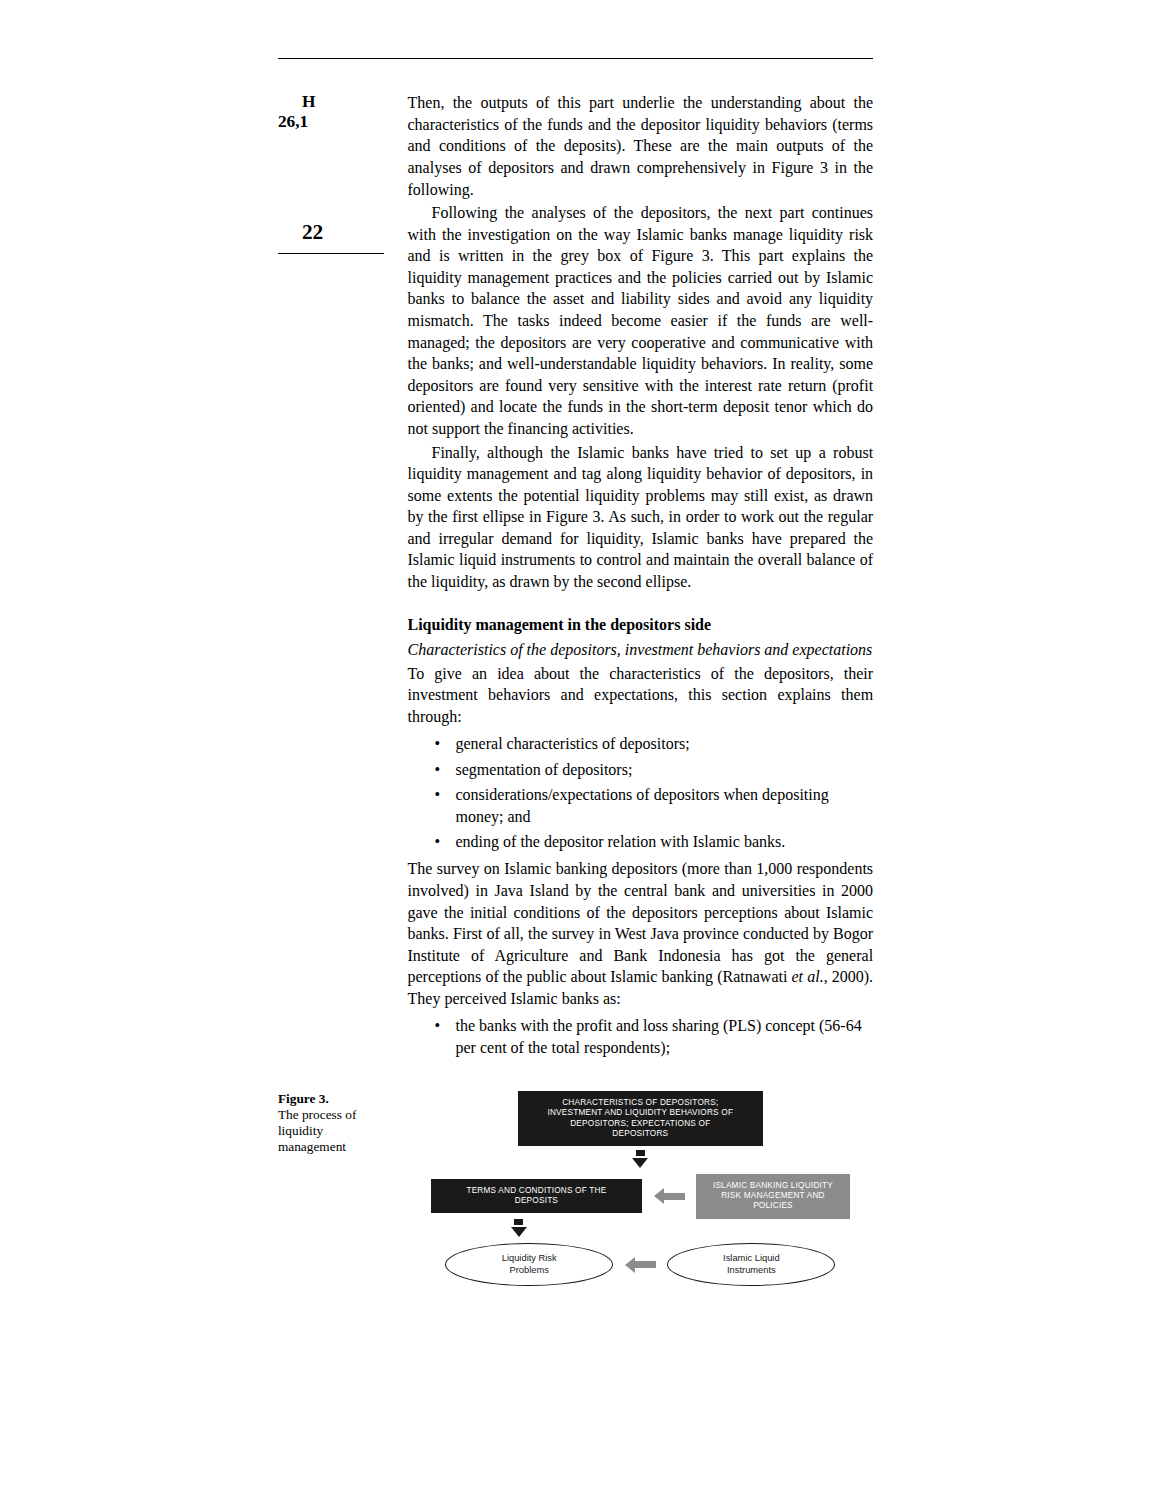H
26,1
22
Then, the outputs of this part underlie the understanding about the characteristics of the funds and the depositor liquidity behaviors (terms and conditions of the deposits). These are the main outputs of the analyses of depositors and drawn comprehensively in Figure 3 in the following.
Following the analyses of the depositors, the next part continues with the investigation on the way Islamic banks manage liquidity risk and is written in the grey box of Figure 3. This part explains the liquidity management practices and the policies carried out by Islamic banks to balance the asset and liability sides and avoid any liquidity mismatch. The tasks indeed become easier if the funds are well-managed; the depositors are very cooperative and communicative with the banks; and well-understandable liquidity behaviors. In reality, some depositors are found very sensitive with the interest rate return (profit oriented) and locate the funds in the short-term deposit tenor which do not support the financing activities.
Finally, although the Islamic banks have tried to set up a robust liquidity management and tag along liquidity behavior of depositors, in some extents the potential liquidity problems may still exist, as drawn by the first ellipse in Figure 3. As such, in order to work out the regular and irregular demand for liquidity, Islamic banks have prepared the Islamic liquid instruments to control and maintain the overall balance of the liquidity, as drawn by the second ellipse.
Liquidity management in the depositors side
Characteristics of the depositors, investment behaviors and expectations
To give an idea about the characteristics of the depositors, their investment behaviors and expectations, this section explains them through:
general characteristics of depositors;
segmentation of depositors;
considerations/expectations of depositors when depositing money; and
ending of the depositor relation with Islamic banks.
The survey on Islamic banking depositors (more than 1,000 respondents involved) in Java Island by the central bank and universities in 2000 gave the initial conditions of the depositors perceptions about Islamic banks. First of all, the survey in West Java province conducted by Bogor Institute of Agriculture and Bank Indonesia has got the general perceptions of the public about Islamic banking (Ratnawati et al., 2000). They perceived Islamic banks as:
the banks with the profit and loss sharing (PLS) concept (56-64 per cent of the total respondents);
Figure 3. The process of liquidity management
CHARACTERISTICS OF DEPOSITORS;
INVESTMENT AND LIQUIDITY BEHAVIORS OF
DEPOSITORS; EXPECTATIONS OF
DEPOSITORS
TERMS AND CONDITIONS OF THE
DEPOSITS
ISLAMIC BANKING LIQUIDITY
RISK MANAGEMENT AND
POLICIES
Liquidity Risk
Problems
Islamic Liquid
Instruments